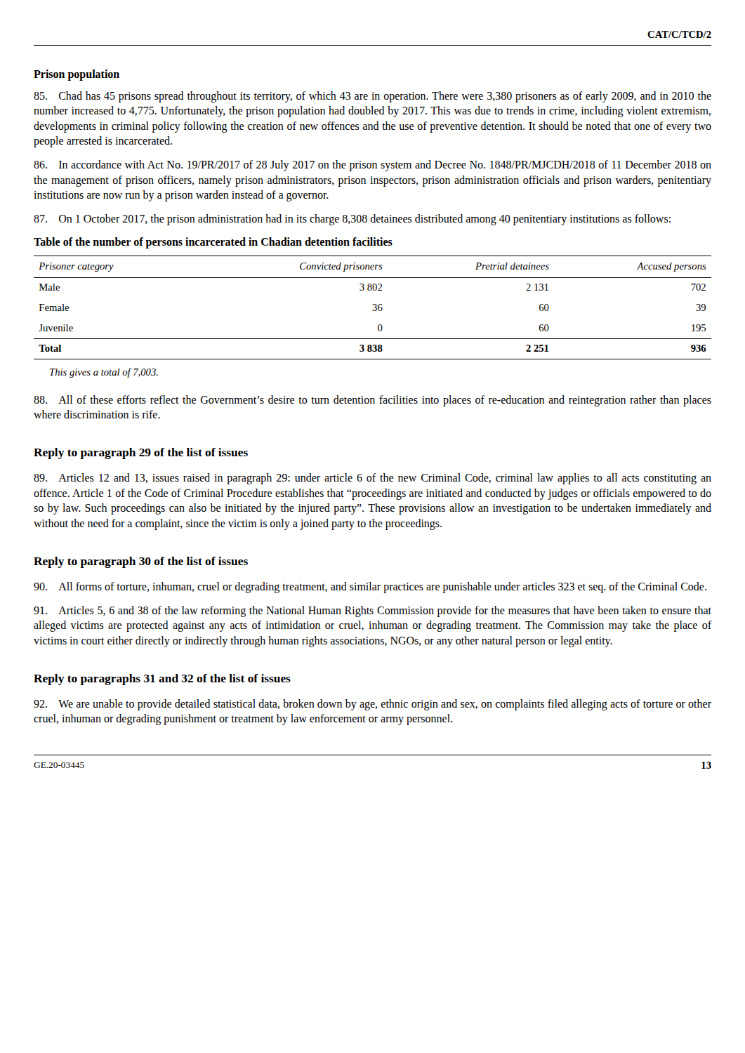CAT/C/TCD/2
Prison population
85. Chad has 45 prisons spread throughout its territory, of which 43 are in operation. There were 3,380 prisoners as of early 2009, and in 2010 the number increased to 4,775. Unfortunately, the prison population had doubled by 2017. This was due to trends in crime, including violent extremism, developments in criminal policy following the creation of new offences and the use of preventive detention. It should be noted that one of every two people arrested is incarcerated.
86. In accordance with Act No. 19/PR/2017 of 28 July 2017 on the prison system and Decree No. 1848/PR/MJCDH/2018 of 11 December 2018 on the management of prison officers, namely prison administrators, prison inspectors, prison administration officials and prison warders, penitentiary institutions are now run by a prison warden instead of a governor.
87. On 1 October 2017, the prison administration had in its charge 8,308 detainees distributed among 40 penitentiary institutions as follows:
Table of the number of persons incarcerated in Chadian detention facilities
| Prisoner category | Convicted prisoners | Pretrial detainees | Accused persons |
| --- | --- | --- | --- |
| Male | 3 802 | 2 131 | 702 |
| Female | 36 | 60 | 39 |
| Juvenile | 0 | 60 | 195 |
| Total | 3 838 | 2 251 | 936 |
This gives a total of 7,003.
88. All of these efforts reflect the Government’s desire to turn detention facilities into places of re-education and reintegration rather than places where discrimination is rife.
Reply to paragraph 29 of the list of issues
89. Articles 12 and 13, issues raised in paragraph 29: under article 6 of the new Criminal Code, criminal law applies to all acts constituting an offence. Article 1 of the Code of Criminal Procedure establishes that “proceedings are initiated and conducted by judges or officials empowered to do so by law. Such proceedings can also be initiated by the injured party”. These provisions allow an investigation to be undertaken immediately and without the need for a complaint, since the victim is only a joined party to the proceedings.
Reply to paragraph 30 of the list of issues
90. All forms of torture, inhuman, cruel or degrading treatment, and similar practices are punishable under articles 323 et seq. of the Criminal Code.
91. Articles 5, 6 and 38 of the law reforming the National Human Rights Commission provide for the measures that have been taken to ensure that alleged victims are protected against any acts of intimidation or cruel, inhuman or degrading treatment. The Commission may take the place of victims in court either directly or indirectly through human rights associations, NGOs, or any other natural person or legal entity.
Reply to paragraphs 31 and 32 of the list of issues
92. We are unable to provide detailed statistical data, broken down by age, ethnic origin and sex, on complaints filed alleging acts of torture or other cruel, inhuman or degrading punishment or treatment by law enforcement or army personnel.
GE.20-03445 13